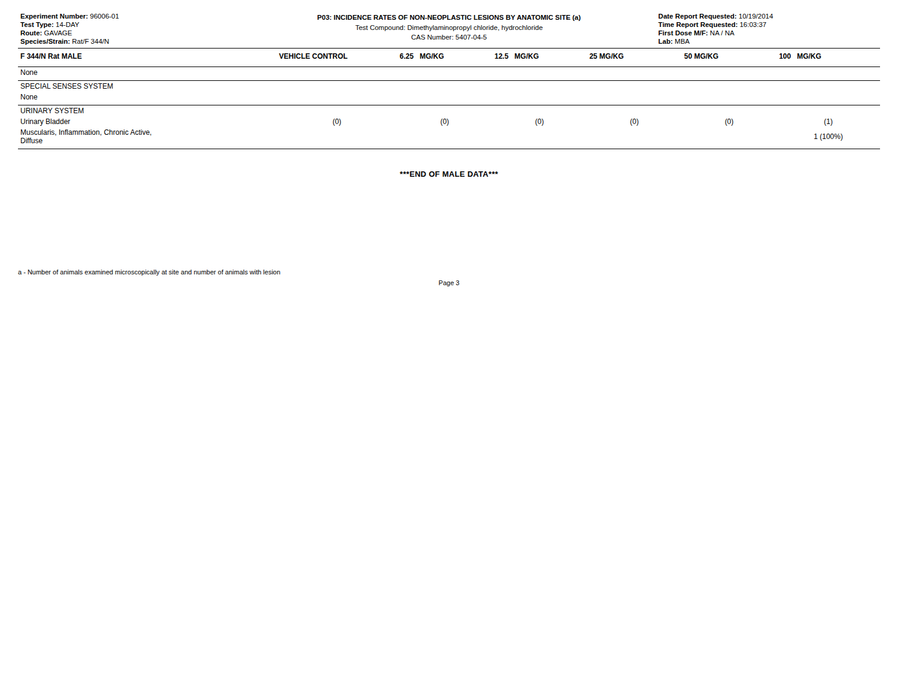| Experiment Number: 96006-01 | P03: INCIDENCE RATES OF NON-NEOPLASTIC LESIONS BY ANATOMIC SITE (a) Test Compound: Dimethylaminopropyl chloride, hydrochloride CAS Number: 5407-04-5 | Date Report Requested: 10/19/2014 |
| Test Type: 14-DAY | Time Report Requested: 16:03:37 |
| Route: GAVAGE | First Dose M/F: NA / NA |
| Species/Strain: Rat/F 344/N | Lab: MBA |
| F 344/N Rat MALE | VEHICLE CONTROL | 6.25 MG/KG | 12.5 MG/KG | 25 MG/KG | 50 MG/KG | 100 MG/KG |
| None | | | | | | |
| SPECIAL SENSES SYSTEM | | | | | | |
| None | | | | | | |
| URINARY SYSTEM | | | | | | |
| Urinary Bladder | (0) | (0) | (0) | (0) | (0) | (1) |
| Muscularis, Inflammation, Chronic Active, Diffuse | | | | | | 1 (100%) |
***END OF MALE DATA***
a - Number of animals examined microscopically at site and number of animals with lesion
Page 3